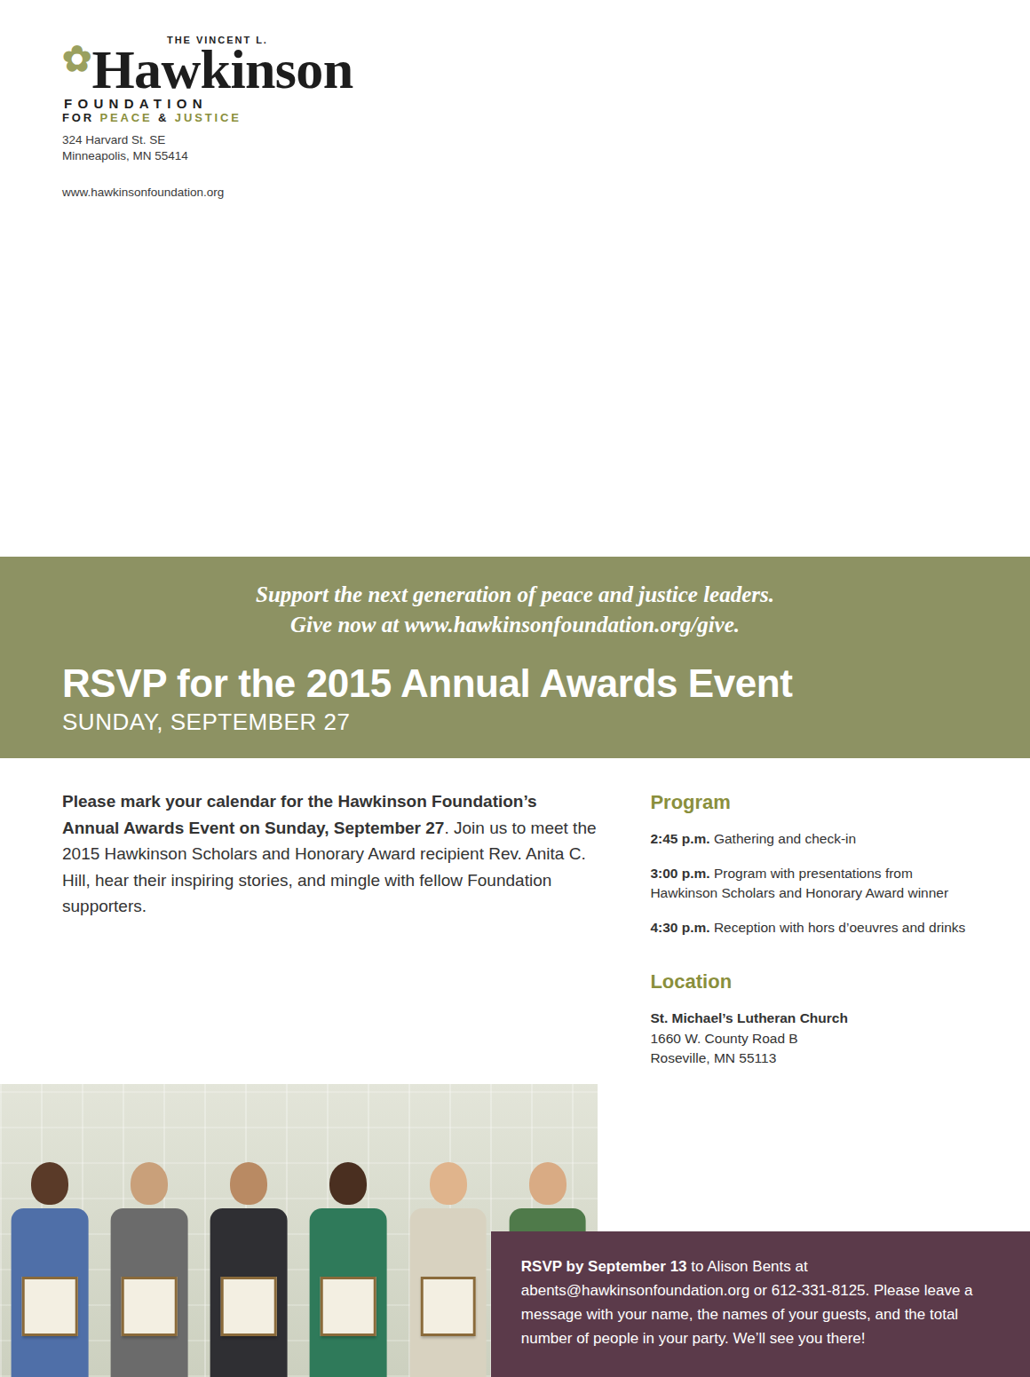THE VINCENT L. ✿Hawkinson FOUNDATION FOR PEACE & JUSTICE
324 Harvard St. SE
Minneapolis, MN 55414
www.hawkinsonfoundation.org
Support the next generation of peace and justice leaders.
Give now at www.hawkinsonfoundation.org/give.
RSVP for the 2015 Annual Awards Event
SUNDAY, SEPTEMBER 27
Please mark your calendar for the Hawkinson Foundation’s Annual Awards Event on Sunday, September 27. Join us to meet the 2015 Hawkinson Scholars and Honorary Award recipient Rev. Anita C. Hill, hear their inspiring stories, and mingle with fellow Foundation supporters.
Program
2:45 p.m. Gathering and check-in
3:00 p.m. Program with presentations from Hawkinson Scholars and Honorary Award winner
4:30 p.m. Reception with hors d’oeuvres and drinks
Location
St. Michael’s Lutheran Church
1660 W. County Road B
Roseville, MN 55113
RSVP by September 13 to Alison Bents at abents@hawkinsonfoundation.org or 612-331-8125. Please leave a message with your name, the names of your guests, and the total number of people in your party. We’ll see you there!